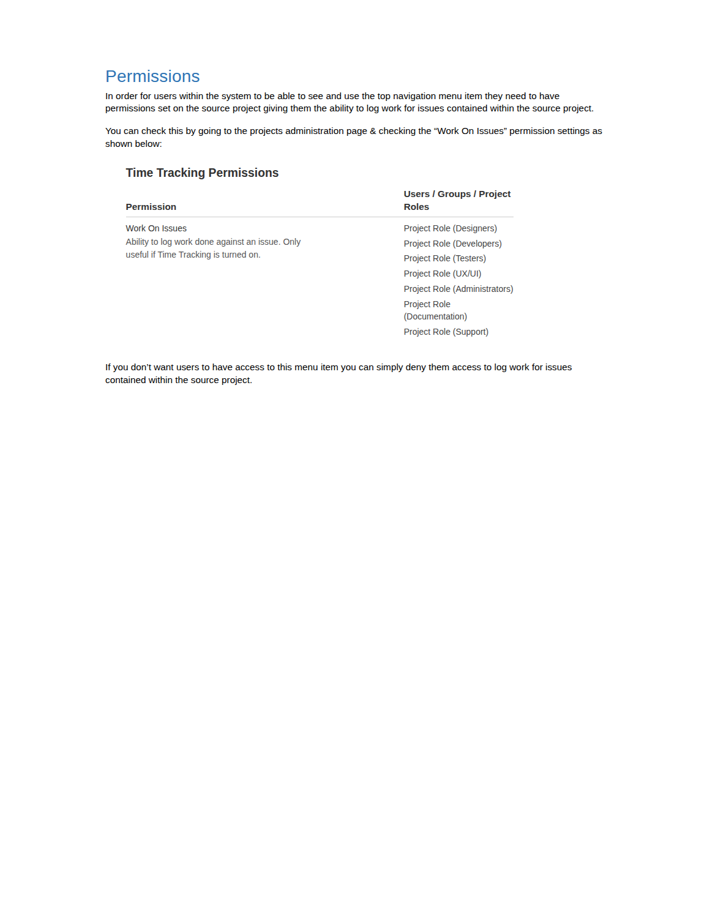Permissions
In order for users within the system to be able to see and use the top navigation menu item they need to have permissions set on the source project giving them the ability to log work for issues contained within the source project.
You can check this by going to the projects administration page & checking the “Work On Issues” permission settings as shown below:
Time Tracking Permissions
| Permission | Users / Groups / Project Roles |
| --- | --- |
| Work On Issues Ability to log work done against an issue. Only useful if Time Tracking is turned on. | Project Role (Designers) Project Role (Developers) Project Role (Testers) Project Role (UX/UI) Project Role (Administrators) Project Role (Documentation) Project Role (Support) |
If you don’t want users to have access to this menu item you can simply deny them access to log work for issues contained within the source project.